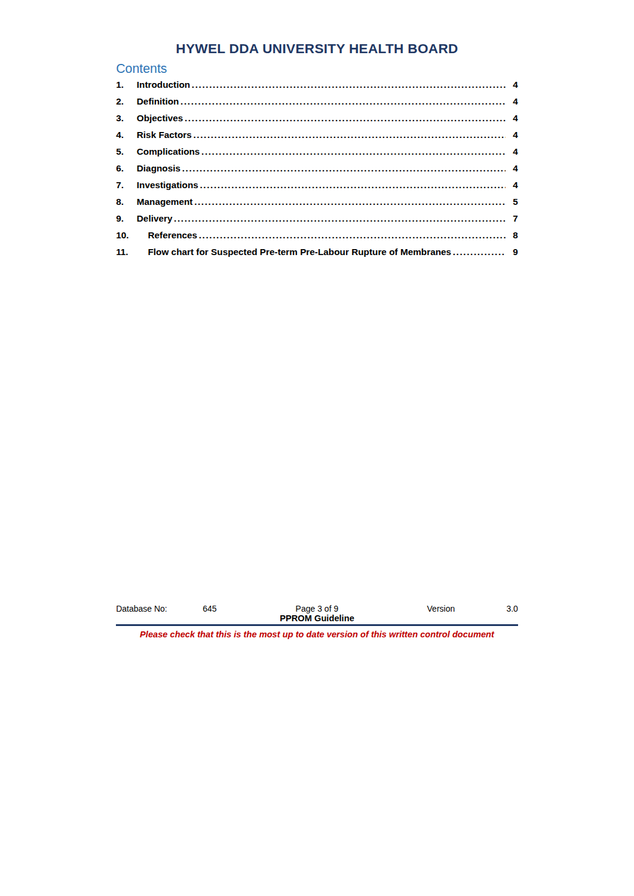HYWEL DDA UNIVERSITY HEALTH BOARD
Contents
1. Introduction .................................................................................................................. 4
2. Definition ..................................................................................................................... 4
3. Objectives ................................................................................................................... 4
4. Risk Factors ................................................................................................................ 4
5. Complications ............................................................................................................. 4
6. Diagnosis .................................................................................................................... 4
7. Investigations ............................................................................................................. 4
8. Management ................................................................................................................ 5
9. Delivery ....................................................................................................................... 7
10. References .................................................................................................................. 8
11. Flow chart for Suspected Pre-term Pre-Labour Rupture of Membranes .......................... 9
Database No: 645 Page 3 of 9 Version 3.0
PPROM Guideline
Please check that this is the most up to date version of this written control document